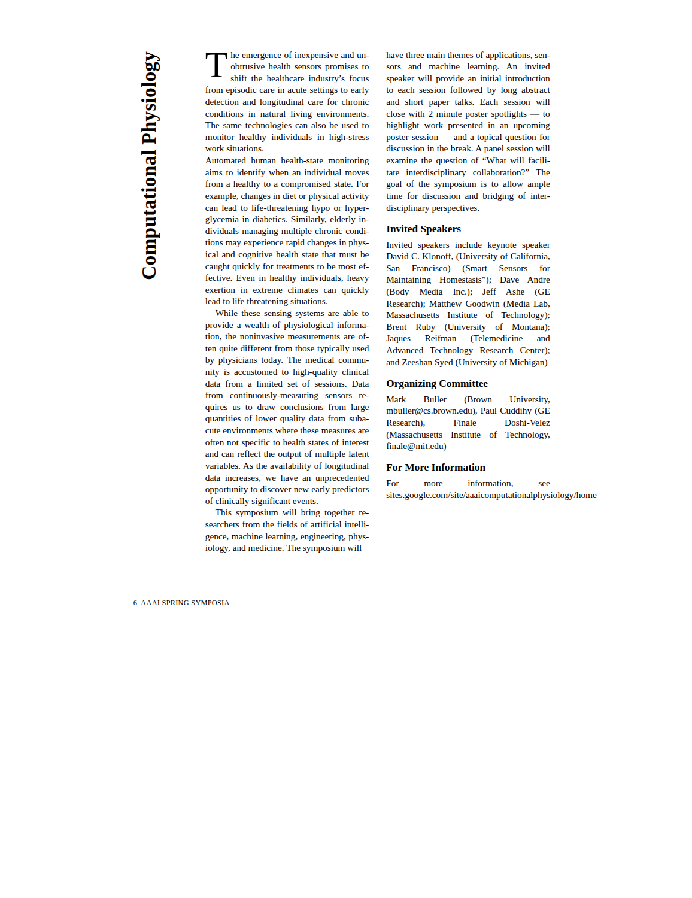Computational Physiology
The emergence of inexpensive and unobtrusive health sensors promises to shift the healthcare industry’s focus from episodic care in acute settings to early detection and longitudinal care for chronic conditions in natural living environments. The same technologies can also be used to monitor healthy individuals in high-stress work situations.
Automated human health-state monitoring aims to identify when an individual moves from a healthy to a compromised state. For example, changes in diet or physical activity can lead to life-threatening hypo or hyperglycemia in diabetics. Similarly, elderly individuals managing multiple chronic conditions may experience rapid changes in physical and cognitive health state that must be caught quickly for treatments to be most effective. Even in healthy individuals, heavy exertion in extreme climates can quickly lead to life threatening situations.
While these sensing systems are able to provide a wealth of physiological information, the noninvasive measurements are often quite different from those typically used by physicians today. The medical community is accustomed to high-quality clinical data from a limited set of sessions. Data from continuously-measuring sensors requires us to draw conclusions from large quantities of lower quality data from subacute environments where these measures are often not specific to health states of interest and can reflect the output of multiple latent variables. As the availability of longitudinal data increases, we have an unprecedented opportunity to discover new early predictors of clinically significant events.
This symposium will bring together researchers from the fields of artificial intelligence, machine learning, engineering, physiology, and medicine. The symposium will
have three main themes of applications, sensors and machine learning. An invited speaker will provide an initial introduction to each session followed by long abstract and short paper talks. Each session will close with 2 minute poster spotlights — to highlight work presented in an upcoming poster session — and a topical question for discussion in the break. A panel session will examine the question of “What will facilitate interdisciplinary collaboration?” The goal of the symposium is to allow ample time for discussion and bridging of inter-disciplinary perspectives.
Invited Speakers
Invited speakers include keynote speaker David C. Klonoff, (University of California, San Francisco) (Smart Sensors for Maintaining Homestasis”); Dave Andre (Body Media Inc.); Jeff Ashe (GE Research); Matthew Goodwin (Media Lab, Massachusetts Institute of Technology); Brent Ruby (University of Montana); Jaques Reifman (Telemedicine and Advanced Technology Research Center); and Zeeshan Syed (University of Michigan)
Organizing Committee
Mark Buller (Brown University, mbuller@cs.brown.edu), Paul Cuddihy (GE Research), Finale Doshi-Velez (Massachusetts Institute of Technology, finale@mit.edu)
For More Information
For more information, see sites.google.com/site/aaaicomputationalphysiology/home
6 AAAI SPRING SYMPOSIA